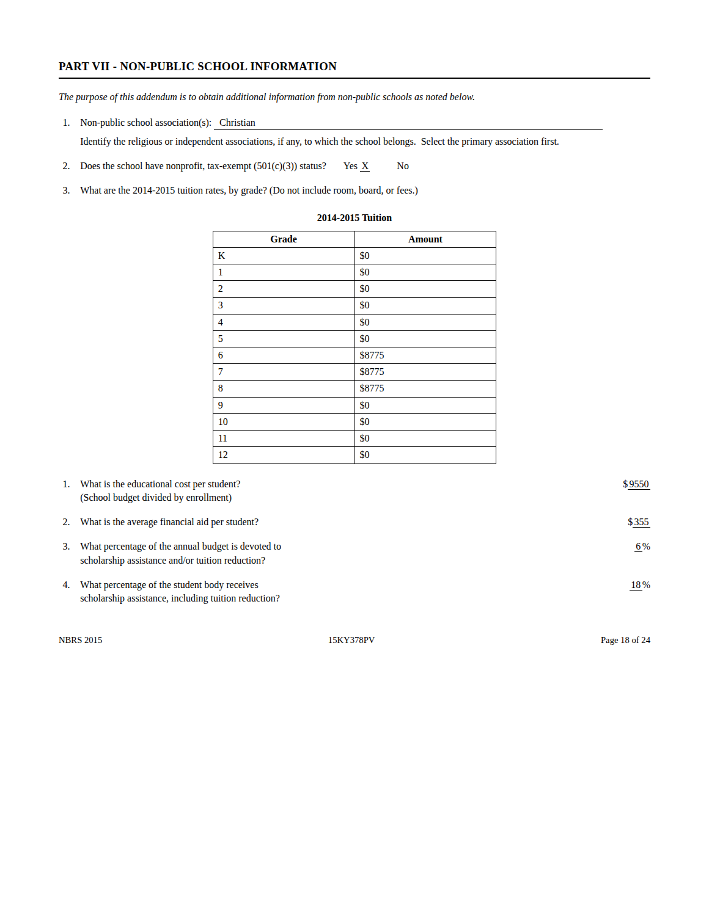PART VII - NON-PUBLIC SCHOOL INFORMATION
The purpose of this addendum is to obtain additional information from non-public schools as noted below.
Non-public school association(s): Christian
Identify the religious or independent associations, if any, to which the school belongs. Select the primary association first.
Does the school have nonprofit, tax-exempt (501(c)(3)) status? Yes X No
What are the 2014-2015 tuition rates, by grade? (Do not include room, board, or fees.)
2014-2015 Tuition
| Grade | Amount |
| --- | --- |
| K | $0 |
| 1 | $0 |
| 2 | $0 |
| 3 | $0 |
| 4 | $0 |
| 5 | $0 |
| 6 | $8775 |
| 7 | $8775 |
| 8 | $8775 |
| 9 | $0 |
| 10 | $0 |
| 11 | $0 |
| 12 | $0 |
What is the educational cost per student?
(School budget divided by enrollment)
$9550
What is the average financial aid per student?
$355
What percentage of the annual budget is devoted to
scholarship assistance and/or tuition reduction?
6%
What percentage of the student body receives
scholarship assistance, including tuition reduction?
18%
NBRS 2015 15KY378PV Page 18 of 24